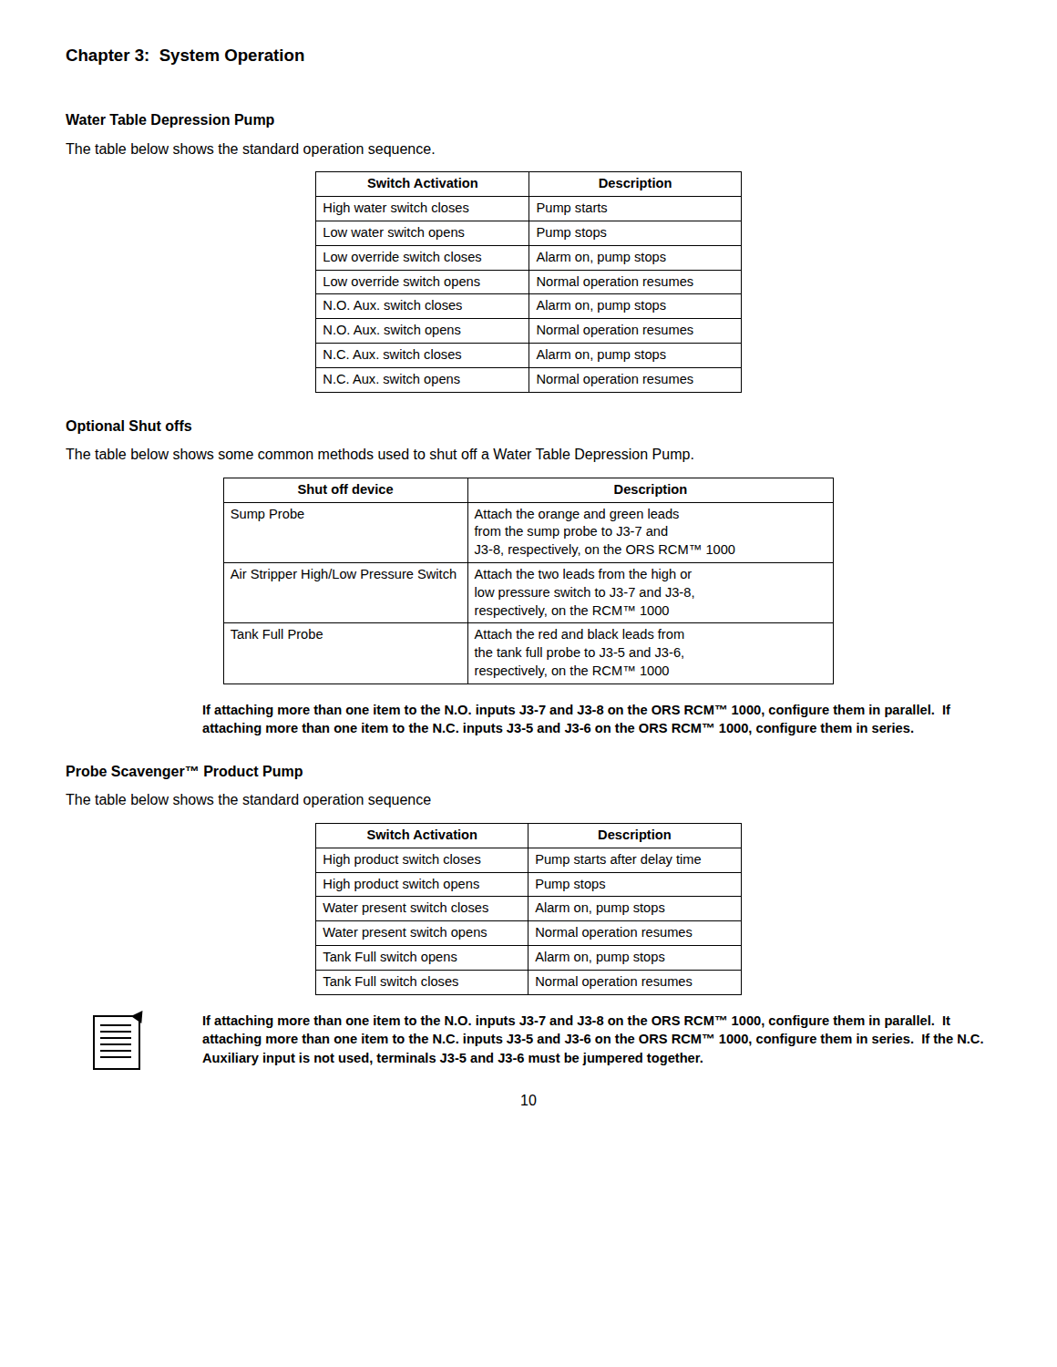Chapter 3: System Operation
Water Table Depression Pump
The table below shows the standard operation sequence.
| Switch Activation | Description |
| --- | --- |
| High water switch closes | Pump starts |
| Low water switch opens | Pump stops |
| Low override switch closes | Alarm on, pump stops |
| Low override switch opens | Normal operation resumes |
| N.O. Aux. switch closes | Alarm on, pump stops |
| N.O. Aux. switch opens | Normal operation resumes |
| N.C. Aux. switch closes | Alarm on, pump stops |
| N.C. Aux. switch opens | Normal operation resumes |
Optional Shut offs
The table below shows some common methods used to shut off a Water Table Depression Pump.
| Shut off device | Description |
| --- | --- |
| Sump Probe | Attach the orange and green leads from the sump probe to J3-7 and J3-8, respectively, on the ORS RCM™ 1000 |
| Air Stripper High/Low Pressure Switch | Attach the two leads from the high or low pressure switch to J3-7 and J3-8, respectively, on the RCM™ 1000 |
| Tank Full Probe | Attach the red and black leads from the tank full probe to J3-5 and J3-6, respectively, on the RCM™ 1000 |
If attaching more than one item to the N.O. inputs J3-7 and J3-8 on the ORS RCM™ 1000, configure them in parallel. If attaching more than one item to the N.C. inputs J3-5 and J3-6 on the ORS RCM™ 1000, configure them in series.
Probe Scavenger™ Product Pump
The table below shows the standard operation sequence
| Switch Activation | Description |
| --- | --- |
| High product switch closes | Pump starts after delay time |
| High product switch opens | Pump stops |
| Water present switch closes | Alarm on, pump stops |
| Water present switch opens | Normal operation resumes |
| Tank Full switch opens | Alarm on, pump stops |
| Tank Full switch closes | Normal operation resumes |
If attaching more than one item to the N.O. inputs J3-7 and J3-8 on the ORS RCM™ 1000, configure them in parallel. It attaching more than one item to the N.C. inputs J3-5 and J3-6 on the ORS RCM™ 1000, configure them in series. If the N.C. Auxiliary input is not used, terminals J3-5 and J3-6 must be jumpered together.
10